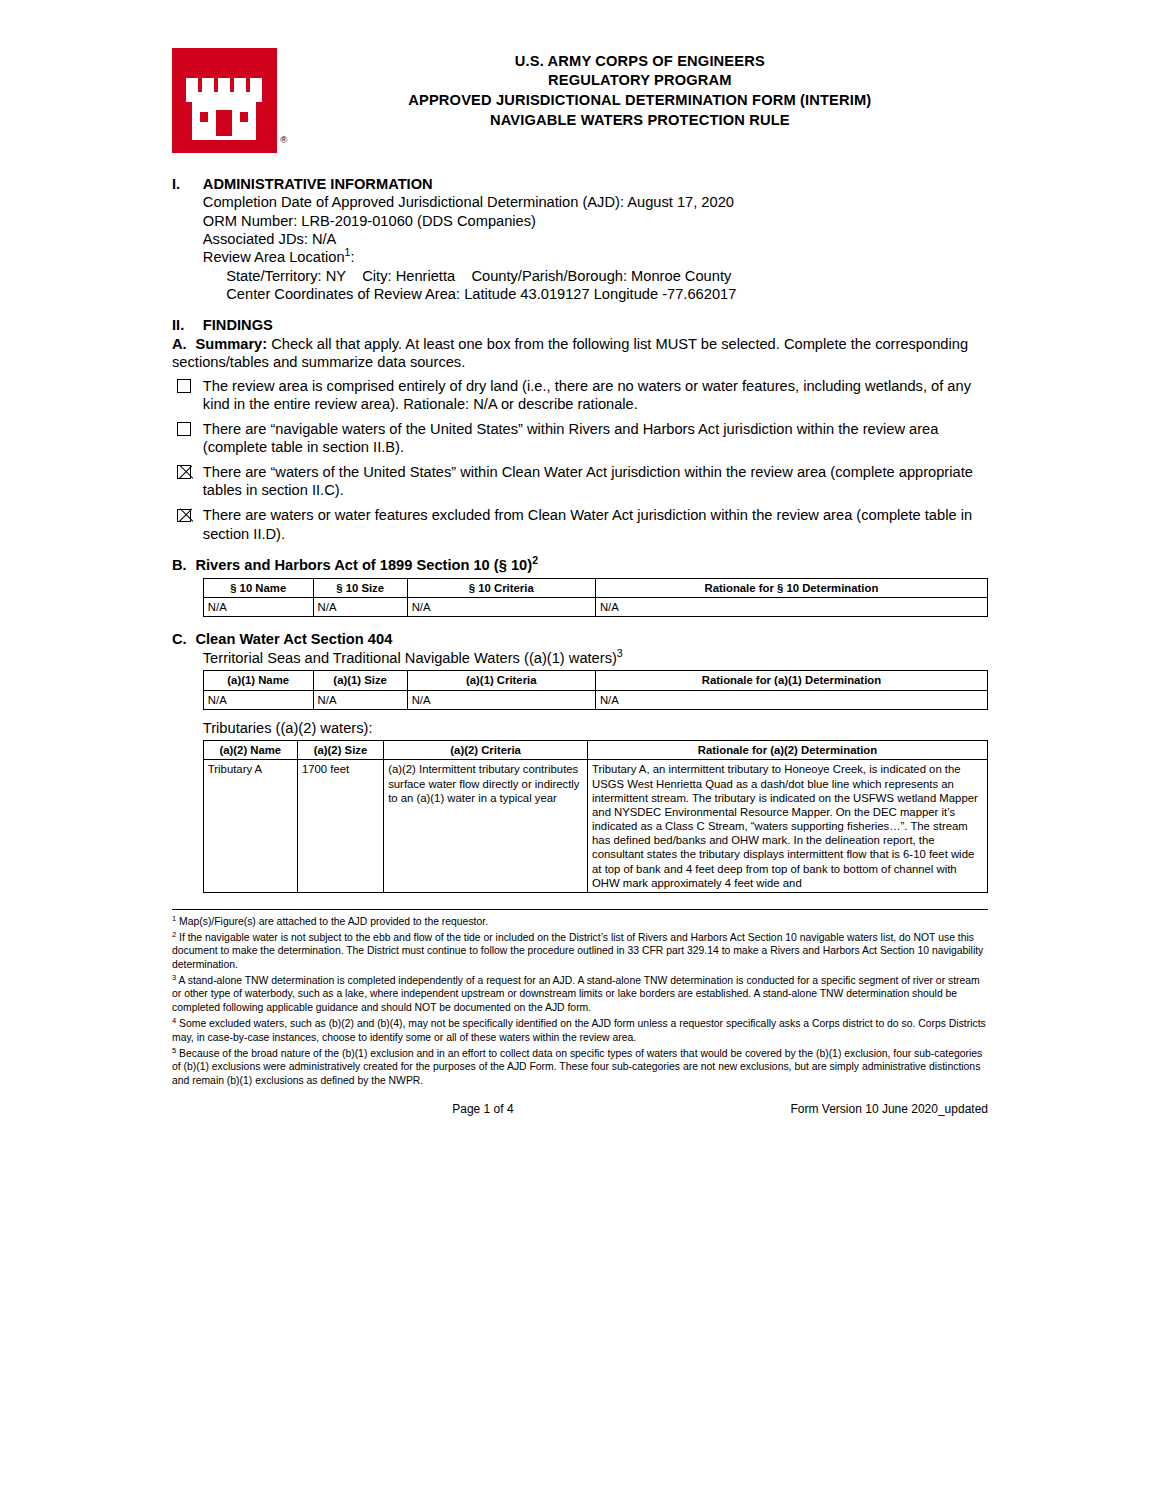®
U.S. ARMY CORPS OF ENGINEERS
REGULATORY PROGRAM
APPROVED JURISDICTIONAL DETERMINATION FORM (INTERIM)
NAVIGABLE WATERS PROTECTION RULE
I. ADMINISTRATIVE INFORMATION
Completion Date of Approved Jurisdictional Determination (AJD): August 17, 2020
ORM Number: LRB-2019-01060 (DDS Companies)
Associated JDs: N/A
Review Area Location1:
State/Territory: NY City: Henrietta County/Parish/Borough: Monroe County
Center Coordinates of Review Area: Latitude 43.019127 Longitude -77.662017
II. FINDINGS
A. Summary: Check all that apply. At least one box from the following list MUST be selected. Complete the corresponding sections/tables and summarize data sources.
The review area is comprised entirely of dry land (i.e., there are no waters or water features, including wetlands, of any kind in the entire review area). Rationale: N/A or describe rationale.
There are “navigable waters of the United States” within Rivers and Harbors Act jurisdiction within the review area (complete table in section II.B).
There are “waters of the United States” within Clean Water Act jurisdiction within the review area (complete appropriate tables in section II.C).
There are waters or water features excluded from Clean Water Act jurisdiction within the review area (complete table in section II.D).
B. Rivers and Harbors Act of 1899 Section 10 (§ 10)2
| § 10 Name | § 10 Size | § 10 Criteria | Rationale for § 10 Determination |
| --- | --- | --- | --- |
| N/A | N/A | N/A | N/A |
C. Clean Water Act Section 404
Territorial Seas and Traditional Navigable Waters ((a)(1) waters)3
| (a)(1) Name | (a)(1) Size | (a)(1) Criteria | Rationale for (a)(1) Determination |
| --- | --- | --- | --- |
| N/A | N/A | N/A | N/A |
Tributaries ((a)(2) waters):
| (a)(2) Name | (a)(2) Size | (a)(2) Criteria | Rationale for (a)(2) Determination |
| --- | --- | --- | --- |
| Tributary A | 1700 feet | (a)(2) Intermittent tributary contributes surface water flow directly or indirectly to an (a)(1) water in a typical year | Tributary A, an intermittent tributary to Honeoye Creek, is indicated on the USGS West Henrietta Quad as a dash/dot blue line which represents an intermittent stream. The tributary is indicated on the USFWS wetland Mapper and NYSDEC Environmental Resource Mapper. On the DEC mapper it’s indicated as a Class C Stream, “waters supporting fisheries…”. The stream has defined bed/banks and OHW mark. In the delineation report, the consultant states the tributary displays intermittent flow that is 6-10 feet wide at top of bank and 4 feet deep from top of bank to bottom of channel with OHW mark approximately 4 feet wide and |
1 Map(s)/Figure(s) are attached to the AJD provided to the requestor.
2 If the navigable water is not subject to the ebb and flow of the tide or included on the District’s list of Rivers and Harbors Act Section 10 navigable waters list, do NOT use this document to make the determination. The District must continue to follow the procedure outlined in 33 CFR part 329.14 to make a Rivers and Harbors Act Section 10 navigability determination.
3 A stand-alone TNW determination is completed independently of a request for an AJD. A stand-alone TNW determination is conducted for a specific segment of river or stream or other type of waterbody, such as a lake, where independent upstream or downstream limits or lake borders are established. A stand-alone TNW determination should be completed following applicable guidance and should NOT be documented on the AJD form.
4 Some excluded waters, such as (b)(2) and (b)(4), may not be specifically identified on the AJD form unless a requestor specifically asks a Corps district to do so. Corps Districts may, in case-by-case instances, choose to identify some or all of these waters within the review area.
5 Because of the broad nature of the (b)(1) exclusion and in an effort to collect data on specific types of waters that would be covered by the (b)(1) exclusion, four sub-categories of (b)(1) exclusions were administratively created for the purposes of the AJD Form. These four sub-categories are not new exclusions, but are simply administrative distinctions and remain (b)(1) exclusions as defined by the NWPR.
Page 1 of 4 Form Version 10 June 2020_updated